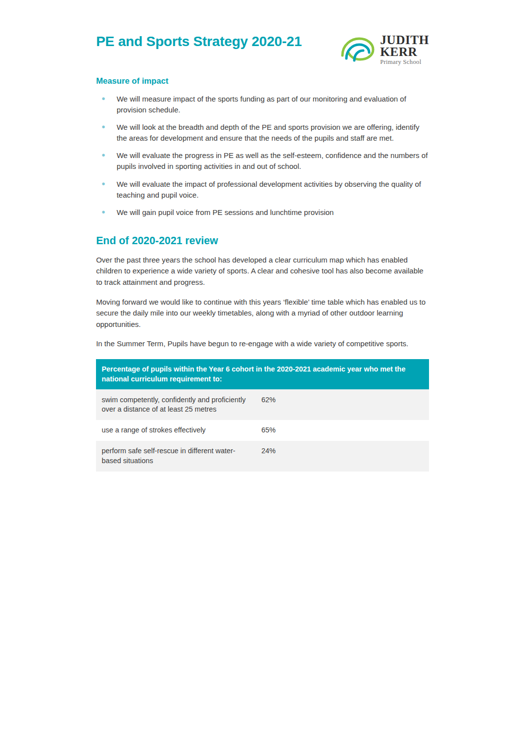PE and Sports Strategy 2020-21
JUDITH KERR Primary School
Measure of impact
We will measure impact of the sports funding as part of our monitoring and evaluation of provision schedule.
We will look at the breadth and depth of the PE and sports provision we are offering, identify the areas for development and ensure that the needs of the pupils and staff are met.
We will evaluate the progress in PE as well as the self-esteem, confidence and the numbers of pupils involved in sporting activities in and out of school.
We will evaluate the impact of professional development activities by observing the quality of teaching and pupil voice.
We will gain pupil voice from PE sessions and lunchtime provision
End of 2020-2021 review
Over the past three years the school has developed a clear curriculum map which has enabled children to experience a wide variety of sports. A clear and cohesive tool has also become available to track attainment and progress.
Moving forward we would like to continue with this years ‘flexible’ time table which has enabled us to secure the daily mile into our weekly timetables, along with a myriad of other outdoor learning opportunities.
In the Summer Term, Pupils have begun to re-engage with a wide variety of competitive sports.
| Percentage of pupils within the Year 6 cohort in the 2020-2021 academic year who met the national curriculum requirement to: |
| --- |
| swim competently, confidently and proficiently over a distance of at least 25 metres | 62% |
| use a range of strokes effectively | 65% |
| perform safe self-rescue in different water-based situations | 24% |